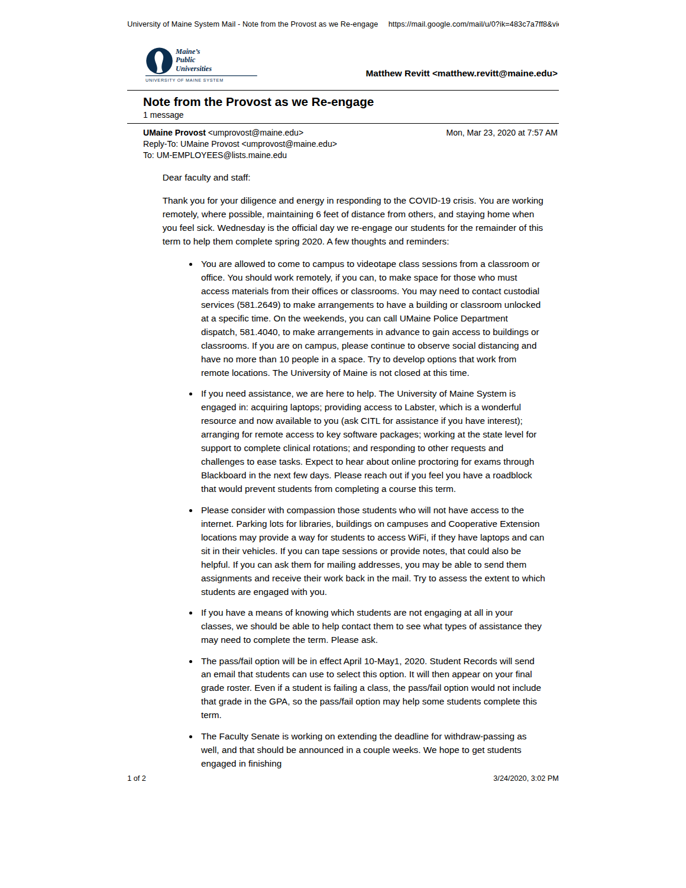University of Maine System Mail - Note from the Provost as we Re-engagehttps://mail.google.com/mail/u/0?ik=483c7a7ff8&view=pt&search=all&...
Maine’s Public Universities UNIVERSITY OF MAINE SYSTEM
Matthew Revitt <matthew.revitt@maine.edu>
Note from the Provost as we Re-engage
1 message
Mon, Mar 23, 2020 at 7:57 AM UMaine Provost <umprovost@maine.edu>
Reply-To: UMaine Provost <umprovost@maine.edu>
To: UM-EMPLOYEES@lists.maine.edu
Dear faculty and staff:
Thank you for your diligence and energy in responding to the COVID-19 crisis. You are working remotely, where possible, maintaining 6 feet of distance from others, and staying home when you feel sick. Wednesday is the official day we re-engage our students for the remainder of this term to help them complete spring 2020. A few thoughts and reminders:
You are allowed to come to campus to videotape class sessions from a classroom or office. You should work remotely, if you can, to make space for those who must access materials from their offices or classrooms. You may need to contact custodial services (581.2649) to make arrangements to have a building or classroom unlocked at a specific time. On the weekends, you can call UMaine Police Department dispatch, 581.4040, to make arrangements in advance to gain access to buildings or classrooms. If you are on campus, please continue to observe social distancing and have no more than 10 people in a space. Try to develop options that work from remote locations. The University of Maine is not closed at this time.
If you need assistance, we are here to help. The University of Maine System is engaged in: acquiring laptops; providing access to Labster, which is a wonderful resource and now available to you (ask CITL for assistance if you have interest); arranging for remote access to key software packages; working at the state level for support to complete clinical rotations; and responding to other requests and challenges to ease tasks. Expect to hear about online proctoring for exams through Blackboard in the next few days. Please reach out if you feel you have a roadblock that would prevent students from completing a course this term.
Please consider with compassion those students who will not have access to the internet. Parking lots for libraries, buildings on campuses and Cooperative Extension locations may provide a way for students to access WiFi, if they have laptops and can sit in their vehicles. If you can tape sessions or provide notes, that could also be helpful. If you can ask them for mailing addresses, you may be able to send them assignments and receive their work back in the mail. Try to assess the extent to which students are engaged with you.
If you have a means of knowing which students are not engaging at all in your classes, we should be able to help contact them to see what types of assistance they may need to complete the term. Please ask.
The pass/fail option will be in effect April 10-May1, 2020. Student Records will send an email that students can use to select this option. It will then appear on your final grade roster. Even if a student is failing a class, the pass/fail option would not include that grade in the GPA, so the pass/fail option may help some students complete this term.
The Faculty Senate is working on extending the deadline for withdraw-passing as well, and that should be announced in a couple weeks. We hope to get students engaged in finishing
1 of 2 3/24/2020, 3:02 PM